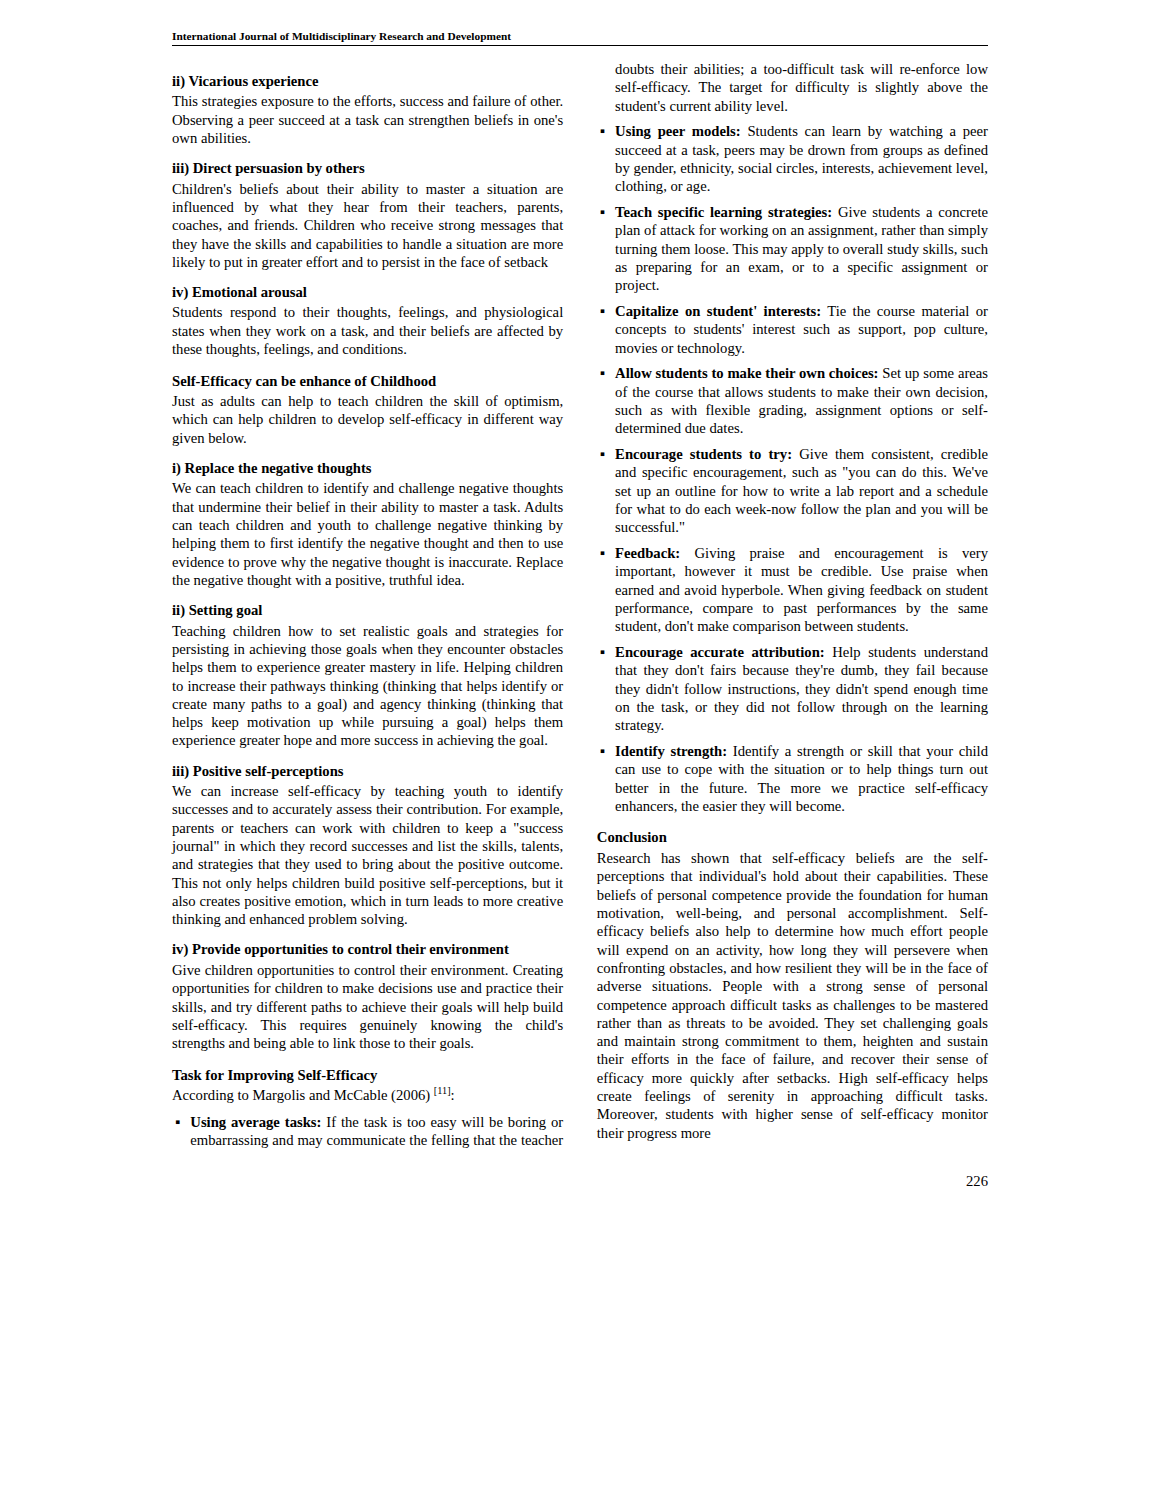International Journal of Multidisciplinary Research and Development
ii) Vicarious experience
This strategies exposure to the efforts, success and failure of other. Observing a peer succeed at a task can strengthen beliefs in one's own abilities.
iii) Direct persuasion by others
Children's beliefs about their ability to master a situation are influenced by what they hear from their teachers, parents, coaches, and friends. Children who receive strong messages that they have the skills and capabilities to handle a situation are more likely to put in greater effort and to persist in the face of setback
iv) Emotional arousal
Students respond to their thoughts, feelings, and physiological states when they work on a task, and their beliefs are affected by these thoughts, feelings, and conditions.
Self-Efficacy can be enhance of Childhood
Just as adults can help to teach children the skill of optimism, which can help children to develop self-efficacy in different way given below.
i) Replace the negative thoughts
We can teach children to identify and challenge negative thoughts that undermine their belief in their ability to master a task. Adults can teach children and youth to challenge negative thinking by helping them to first identify the negative thought and then to use evidence to prove why the negative thought is inaccurate. Replace the negative thought with a positive, truthful idea.
ii) Setting goal
Teaching children how to set realistic goals and strategies for persisting in achieving those goals when they encounter obstacles helps them to experience greater mastery in life. Helping children to increase their pathways thinking (thinking that helps identify or create many paths to a goal) and agency thinking (thinking that helps keep motivation up while pursuing a goal) helps them experience greater hope and more success in achieving the goal.
iii) Positive self-perceptions
We can increase self-efficacy by teaching youth to identify successes and to accurately assess their contribution. For example, parents or teachers can work with children to keep a "success journal" in which they record successes and list the skills, talents, and strategies that they used to bring about the positive outcome. This not only helps children build positive self-perceptions, but it also creates positive emotion, which in turn leads to more creative thinking and enhanced problem solving.
iv) Provide opportunities to control their environment
Give children opportunities to control their environment. Creating opportunities for children to make decisions use and practice their skills, and try different paths to achieve their goals will help build self-efficacy. This requires genuinely knowing the child's strengths and being able to link those to their goals.
Task for Improving Self-Efficacy
According to Margolis and McCable (2006) [11]:
Using average tasks: If the task is too easy will be boring or embarrassing and may communicate the felling that the teacher doubts their abilities; a too-difficult task will re-enforce low self-efficacy. The target for difficulty is slightly above the student's current ability level.
Using peer models: Students can learn by watching a peer succeed at a task, peers may be drown from groups as defined by gender, ethnicity, social circles, interests, achievement level, clothing, or age.
Teach specific learning strategies: Give students a concrete plan of attack for working on an assignment, rather than simply turning them loose. This may apply to overall study skills, such as preparing for an exam, or to a specific assignment or project.
Capitalize on student' interests: Tie the course material or concepts to students' interest such as support, pop culture, movies or technology.
Allow students to make their own choices: Set up some areas of the course that allows students to make their own decision, such as with flexible grading, assignment options or self-determined due dates.
Encourage students to try: Give them consistent, credible and specific encouragement, such as "you can do this. We've set up an outline for how to write a lab report and a schedule for what to do each week-now follow the plan and you will be successful."
Feedback: Giving praise and encouragement is very important, however it must be credible. Use praise when earned and avoid hyperbole. When giving feedback on student performance, compare to past performances by the same student, don't make comparison between students.
Encourage accurate attribution: Help students understand that they don't fairs because they're dumb, they fail because they didn't follow instructions, they didn't spend enough time on the task, or they did not follow through on the learning strategy.
Identify strength: Identify a strength or skill that your child can use to cope with the situation or to help things turn out better in the future. The more we practice self-efficacy enhancers, the easier they will become.
Conclusion
Research has shown that self-efficacy beliefs are the self-perceptions that individual's hold about their capabilities. These beliefs of personal competence provide the foundation for human motivation, well-being, and personal accomplishment. Self-efficacy beliefs also help to determine how much effort people will expend on an activity, how long they will persevere when confronting obstacles, and how resilient they will be in the face of adverse situations. People with a strong sense of personal competence approach difficult tasks as challenges to be mastered rather than as threats to be avoided. They set challenging goals and maintain strong commitment to them, heighten and sustain their efforts in the face of failure, and recover their sense of efficacy more quickly after setbacks. High self-efficacy helps create feelings of serenity in approaching difficult tasks. Moreover, students with higher sense of self-efficacy monitor their progress more
226